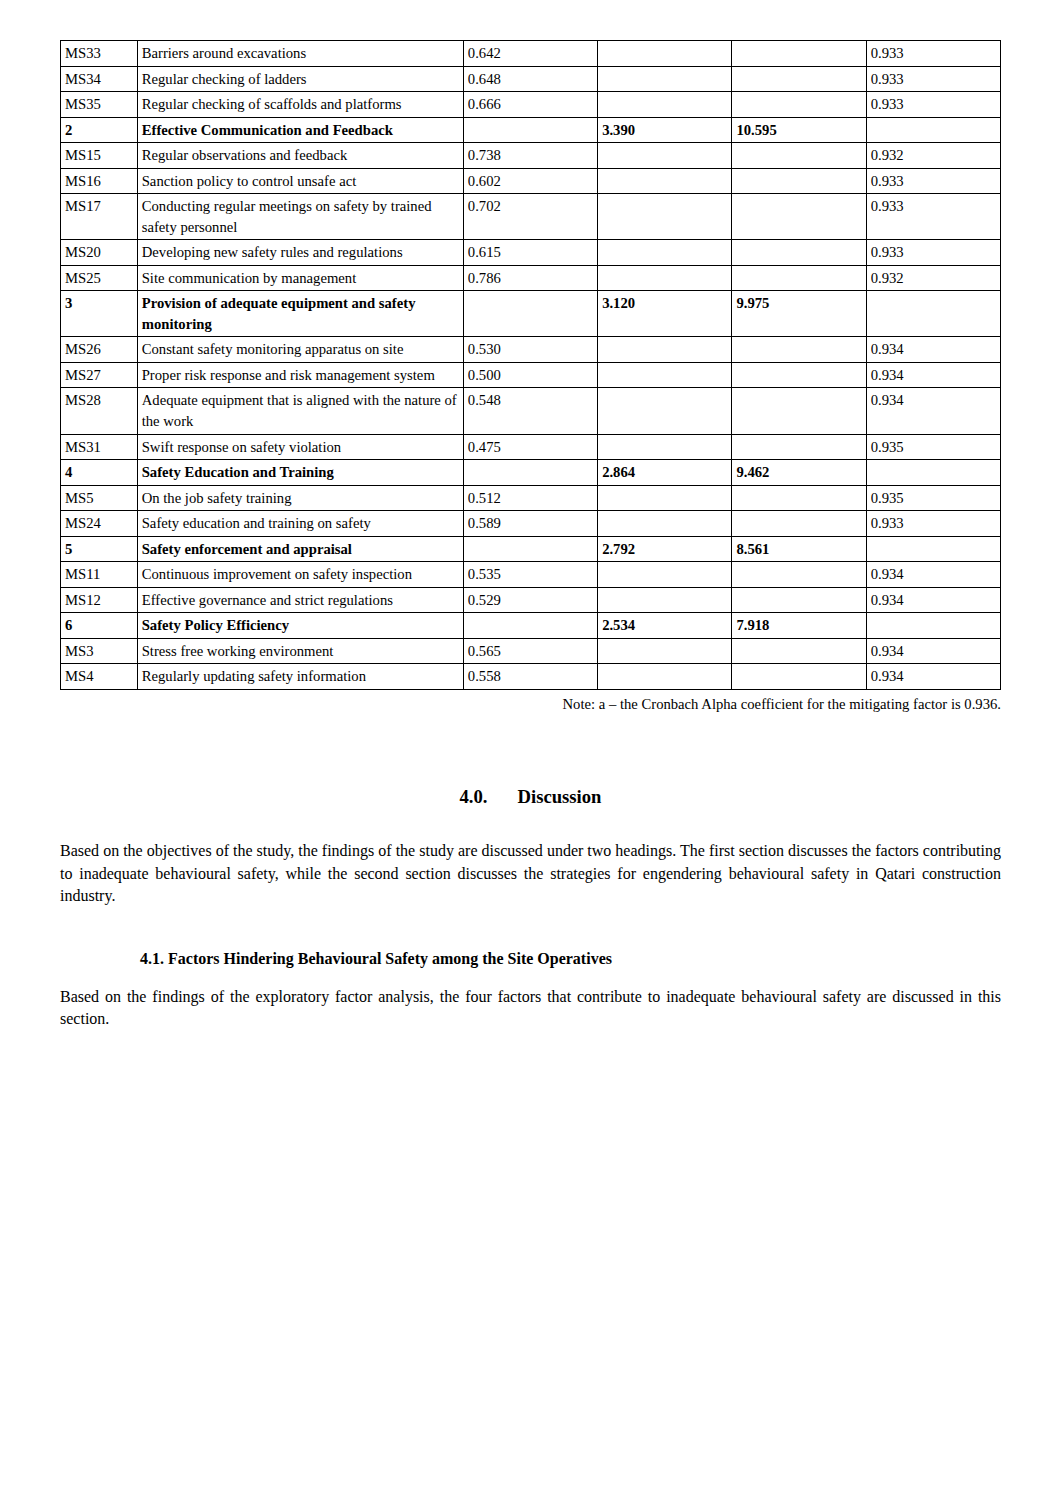| MS33 | Barriers around excavations | 0.642 | | | 0.933 |
| MS34 | Regular checking of ladders | 0.648 | | | 0.933 |
| MS35 | Regular checking of scaffolds and platforms | 0.666 | | | 0.933 |
| 2 | Effective Communication and Feedback | | 3.390 | 10.595 | |
| MS15 | Regular observations and feedback | 0.738 | | | 0.932 |
| MS16 | Sanction policy to control unsafe act | 0.602 | | | 0.933 |
| MS17 | Conducting regular meetings on safety by trained safety personnel | 0.702 | | | 0.933 |
| MS20 | Developing new safety rules and regulations | 0.615 | | | 0.933 |
| MS25 | Site communication by management | 0.786 | | | 0.932 |
| 3 | Provision of adequate equipment and safety monitoring | | 3.120 | 9.975 | |
| MS26 | Constant safety monitoring apparatus on site | 0.530 | | | 0.934 |
| MS27 | Proper risk response and risk management system | 0.500 | | | 0.934 |
| MS28 | Adequate equipment that is aligned with the nature of the work | 0.548 | | | 0.934 |
| MS31 | Swift response on safety violation | 0.475 | | | 0.935 |
| 4 | Safety Education and Training | | 2.864 | 9.462 | |
| MS5 | On the job safety training | 0.512 | | | 0.935 |
| MS24 | Safety education and training on safety | 0.589 | | | 0.933 |
| 5 | Safety enforcement and appraisal | | 2.792 | 8.561 | |
| MS11 | Continuous improvement on safety inspection | 0.535 | | | 0.934 |
| MS12 | Effective governance and strict regulations | 0.529 | | | 0.934 |
| 6 | Safety Policy Efficiency | | 2.534 | 7.918 | |
| MS3 | Stress free working environment | 0.565 | | | 0.934 |
| MS4 | Regularly updating safety information | 0.558 | | | 0.934 |
Note: a – the Cronbach Alpha coefficient for the mitigating factor is 0.936.
4.0. Discussion
Based on the objectives of the study, the findings of the study are discussed under two headings. The first section discusses the factors contributing to inadequate behavioural safety, while the second section discusses the strategies for engendering behavioural safety in Qatari construction industry.
4.1. Factors Hindering Behavioural Safety among the Site Operatives
Based on the findings of the exploratory factor analysis, the four factors that contribute to inadequate behavioural safety are discussed in this section.